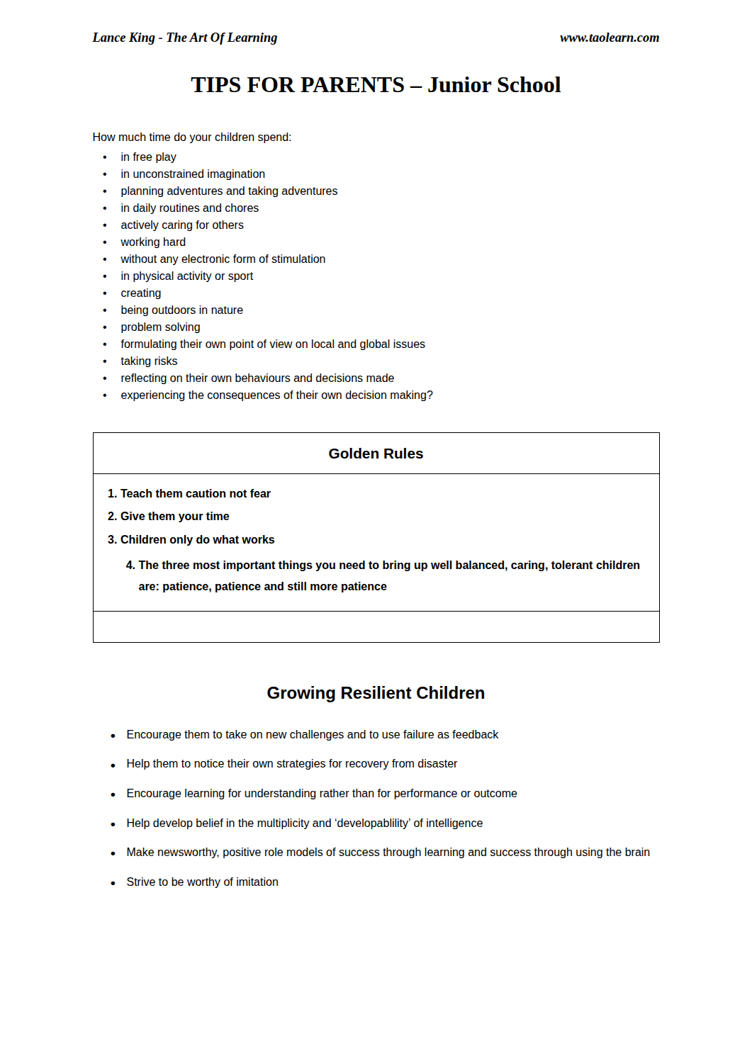Lance King - The Art Of Learning www.taolearn.com
TIPS FOR PARENTS – Junior School
How much time do your children spend:
in free play
in unconstrained imagination
planning adventures and taking adventures
in daily routines and chores
actively caring for others
working hard
without any electronic form of stimulation
in physical activity or sport
creating
being outdoors in nature
problem solving
formulating their own point of view on local and global issues
taking risks
reflecting on their own behaviours and decisions made
experiencing the consequences of their own decision making?
| Golden Rules |
| --- |
| Teach them caution not fear Give them your time Children only do what works The three most important things you need to bring up well balanced, caring, tolerant children are: patience, patience and still more patience |
Growing Resilient Children
Encourage them to take on new challenges and to use failure as feedback
Help them to notice their own strategies for recovery from disaster
Encourage learning for understanding rather than for performance or outcome
Help develop belief in the multiplicity and ‘developablility’ of intelligence
Make newsworthy, positive role models of success through learning and success through using the brain
Strive to be worthy of imitation